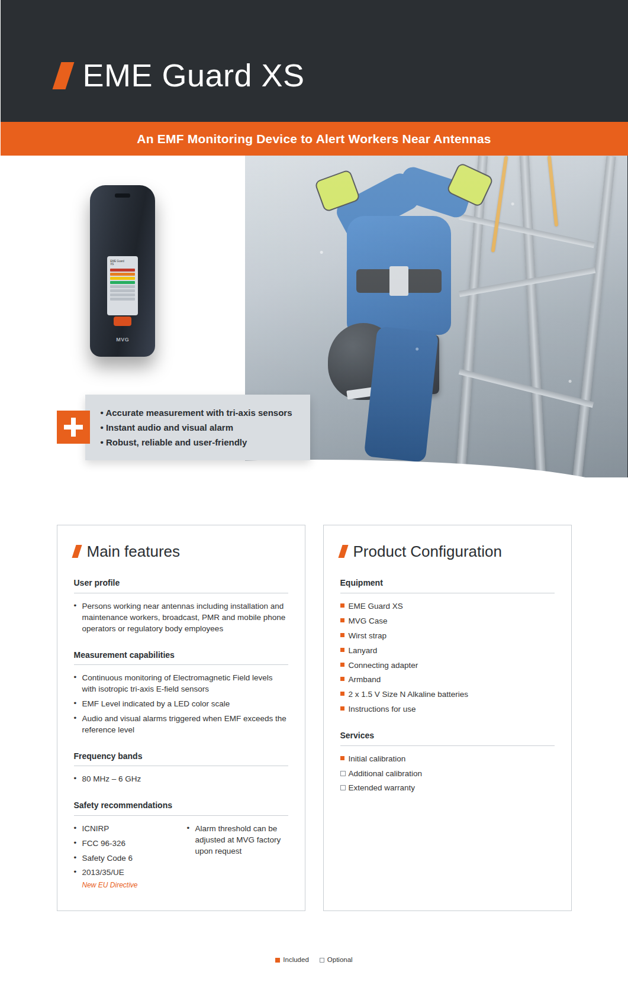EME Guard XS
An EMF Monitoring Device to Alert Workers Near Antennas
EME Guard
XS
MVG
MVG
Accurate measurement with tri-axis sensors
Instant audio and visual alarm
Robust, reliable and user-friendly
Main features
User profile
Persons working near antennas including installation and maintenance workers, broadcast, PMR and mobile phone operators or regulatory body employees
Measurement capabilities
Continuous monitoring of Electromagnetic Field levels with isotropic tri-axis E-field sensors
EMF Level indicated by a LED color scale
Audio and visual alarms triggered when EMF exceeds the reference level
Frequency bands
80 MHz – 6 GHz
Safety recommendations
ICNIRP
FCC 96-326
Safety Code 6
2013/35/UE
Alarm threshold can be adjusted at MVG factory upon request
New EU Directive
Product Configuration
Equipment
EME Guard XS
MVG Case
Wirst strap
Lanyard
Connecting adapter
Armband
2 x 1.5 V Size N Alkaline batteries
Instructions for use
Services
Initial calibration
Additional calibration
Extended warranty
Included Optional